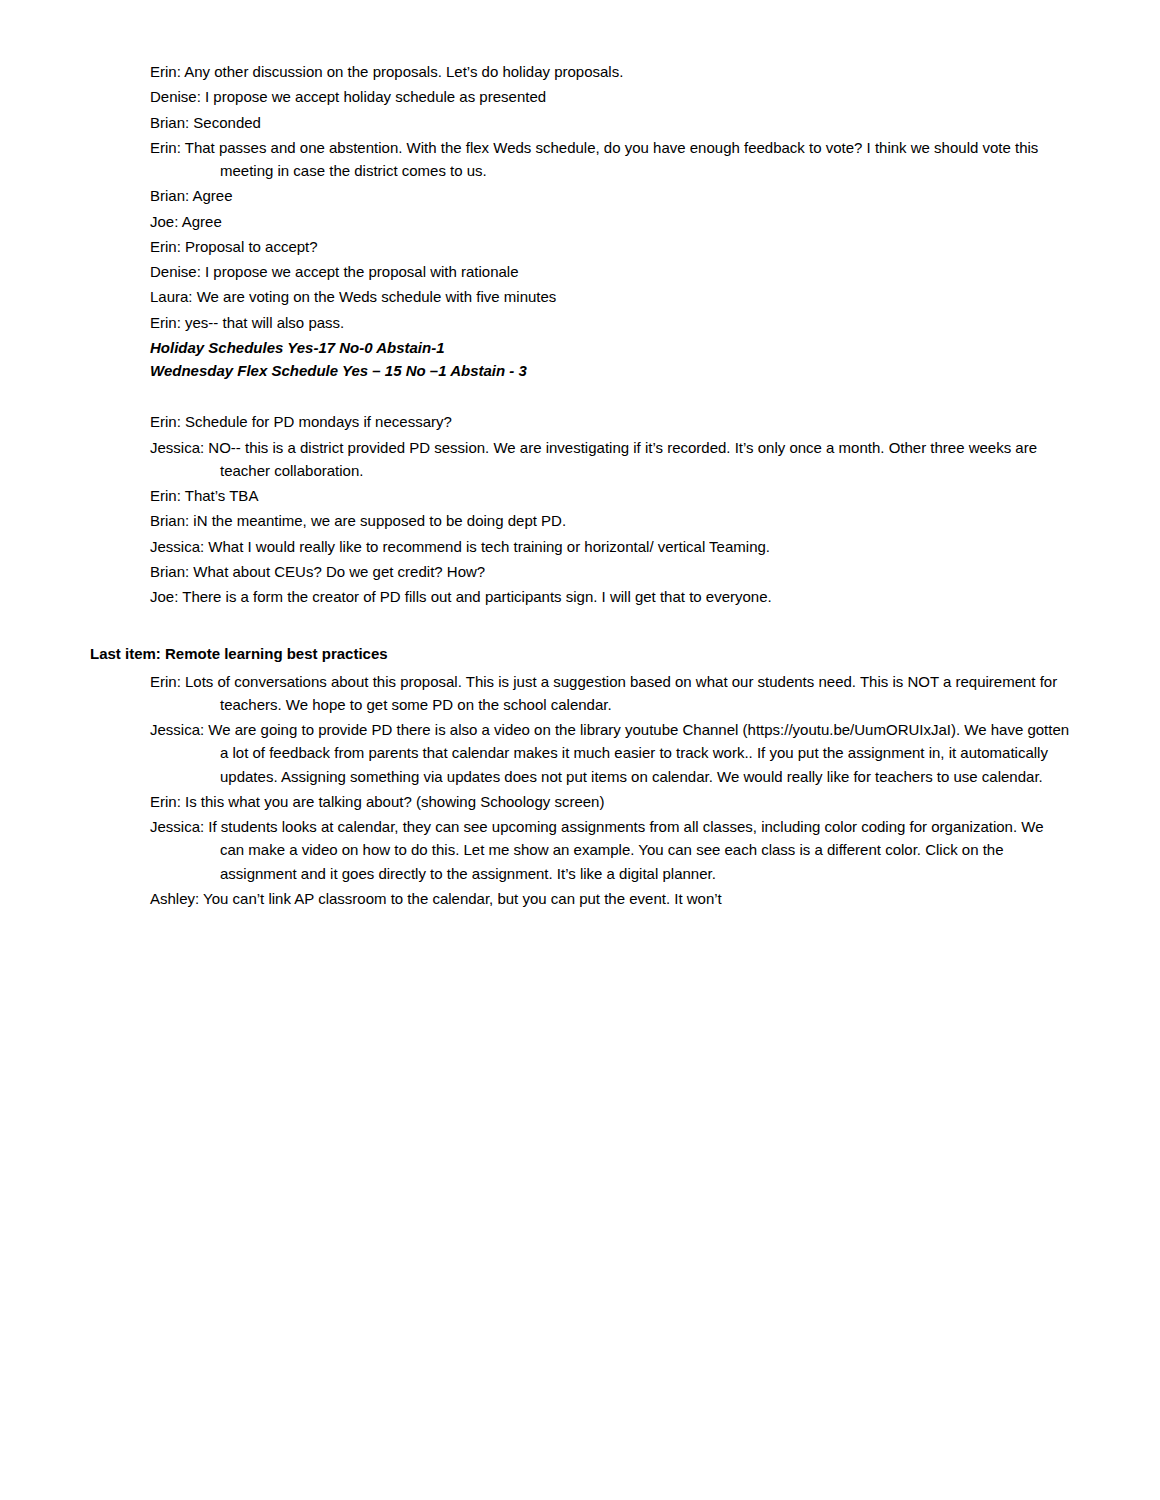Erin: Any other discussion on the proposals. Let’s do holiday proposals.
Denise: I propose we accept holiday schedule as presented
Brian: Seconded
Erin: That passes and one abstention. With the flex Weds schedule, do you have enough feedback to vote? I think we should vote this meeting in case the district comes to us.
Brian: Agree
Joe: Agree
Erin: Proposal to accept?
Denise: I propose we accept the proposal with rationale
Laura: We are voting on the Weds schedule with five minutes
Erin: yes-- that will also pass.
Holiday Schedules Yes-17 No-0 Abstain-1
Wednesday Flex Schedule Yes – 15 No –1 Abstain - 3
Erin: Schedule for PD mondays if necessary?
Jessica: NO-- this is a district provided PD session. We are investigating if it’s recorded. It’s only once a month. Other three weeks are teacher collaboration.
Erin: That’s TBA
Brian: iN the meantime, we are supposed to be doing dept PD.
Jessica: What I would really like to recommend is tech training or horizontal/ vertical Teaming.
Brian: What about CEUs? Do we get credit? How?
Joe: There is a form the creator of PD fills out and participants sign. I will get that to everyone.
Last item: Remote learning best practices
Erin: Lots of conversations about this proposal. This is just a suggestion based on what our students need. This is NOT a requirement for teachers. We hope to get some PD on the school calendar.
Jessica: We are going to provide PD there is also a video on the library youtube Channel (https://youtu.be/UumORUIxJaI). We have gotten a lot of feedback from parents that calendar makes it much easier to track work.. If you put the assignment in, it automatically updates. Assigning something via updates does not put items on calendar. We would really like for teachers to use calendar.
Erin: Is this what you are talking about? (showing Schoology screen)
Jessica: If students looks at calendar, they can see upcoming assignments from all classes, including color coding for organization. We can make a video on how to do this. Let me show an example. You can see each class is a different color. Click on the assignment and it goes directly to the assignment. It’s like a digital planner.
Ashley: You can’t link AP classroom to the calendar, but you can put the event. It won’t